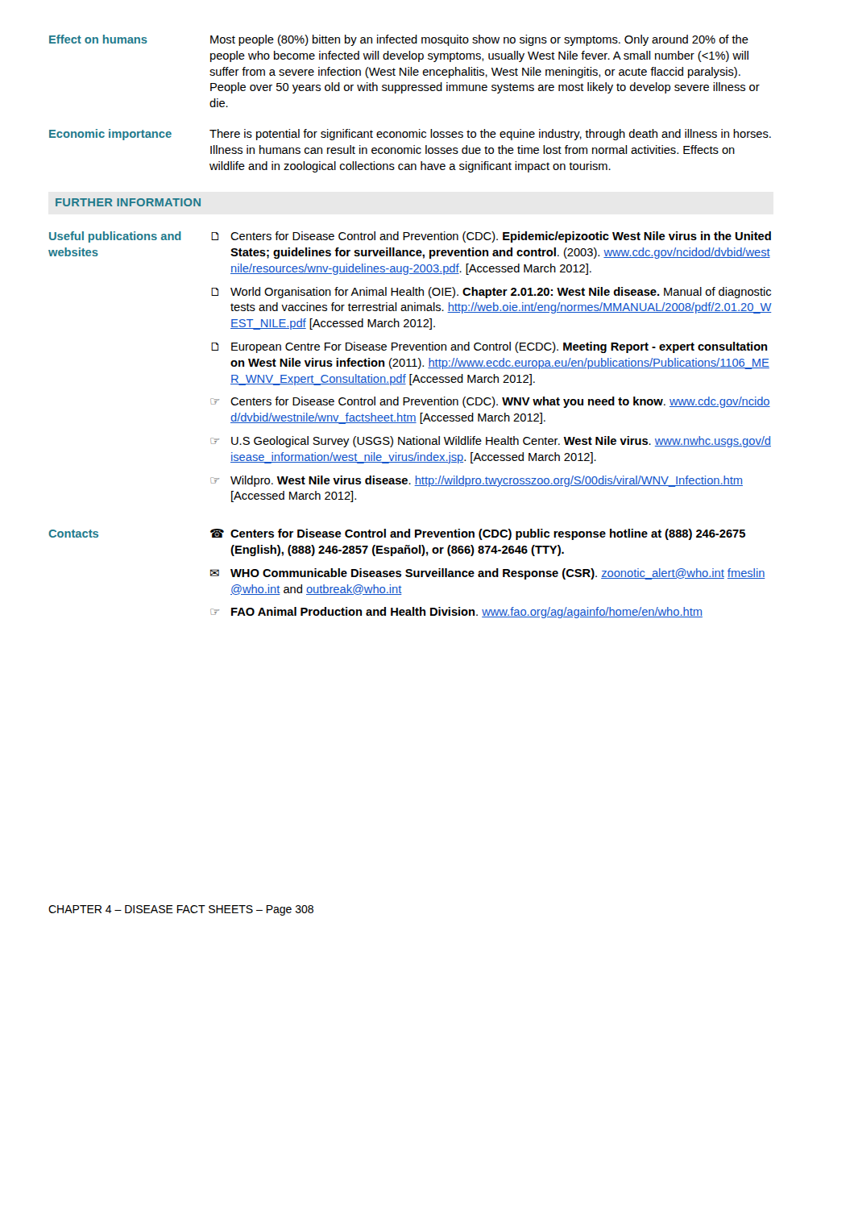Effect on humans
Most people (80%) bitten by an infected mosquito show no signs or symptoms. Only around 20% of the people who become infected will develop symptoms, usually West Nile fever. A small number (<1%) will suffer from a severe infection (West Nile encephalitis, West Nile meningitis, or acute flaccid paralysis). People over 50 years old or with suppressed immune systems are most likely to develop severe illness or die.
Economic importance
There is potential for significant economic losses to the equine industry, through death and illness in horses. Illness in humans can result in economic losses due to the time lost from normal activities. Effects on wildlife and in zoological collections can have a significant impact on tourism.
FURTHER INFORMATION
Useful publications and websites
🗋 Centers for Disease Control and Prevention (CDC). Epidemic/epizootic West Nile virus in the United States; guidelines for surveillance, prevention and control. (2003). www.cdc.gov/ncidod/dvbid/westnile/resources/wnv-guidelines-aug-2003.pdf. [Accessed March 2012].
🗋 World Organisation for Animal Health (OIE). Chapter 2.01.20: West Nile disease. Manual of diagnostic tests and vaccines for terrestrial animals. http://web.oie.int/eng/normes/MMANUAL/2008/pdf/2.01.20_WEST_NILE.pdf [Accessed March 2012].
🗋 European Centre For Disease Prevention and Control (ECDC). Meeting Report - expert consultation on West Nile virus infection (2011). http://www.ecdc.europa.eu/en/publications/Publications/1106_MER_WNV_Expert_Consultation.pdf [Accessed March 2012].
☞ Centers for Disease Control and Prevention (CDC). WNV what you need to know. www.cdc.gov/ncidod/dvbid/westnile/wnv_factsheet.htm [Accessed March 2012].
☞ U.S Geological Survey (USGS) National Wildlife Health Center. West Nile virus. www.nwhc.usgs.gov/disease_information/west_nile_virus/index.jsp. [Accessed March 2012].
☞ Wildpro. West Nile virus disease. http://wildpro.twycrosszoo.org/S/00dis/viral/WNV_Infection.htm [Accessed March 2012].
Contacts
☎ Centers for Disease Control and Prevention (CDC) public response hotline at (888) 246-2675 (English), (888) 246-2857 (Español), or (866) 874-2646 (TTY).
✉ WHO Communicable Diseases Surveillance and Response (CSR). zoonotic_alert@who.int fmeslin@who.int and outbreak@who.int
☞ FAO Animal Production and Health Division. www.fao.org/ag/againfo/home/en/who.htm
CHAPTER 4 – DISEASE FACT SHEETS – Page 308